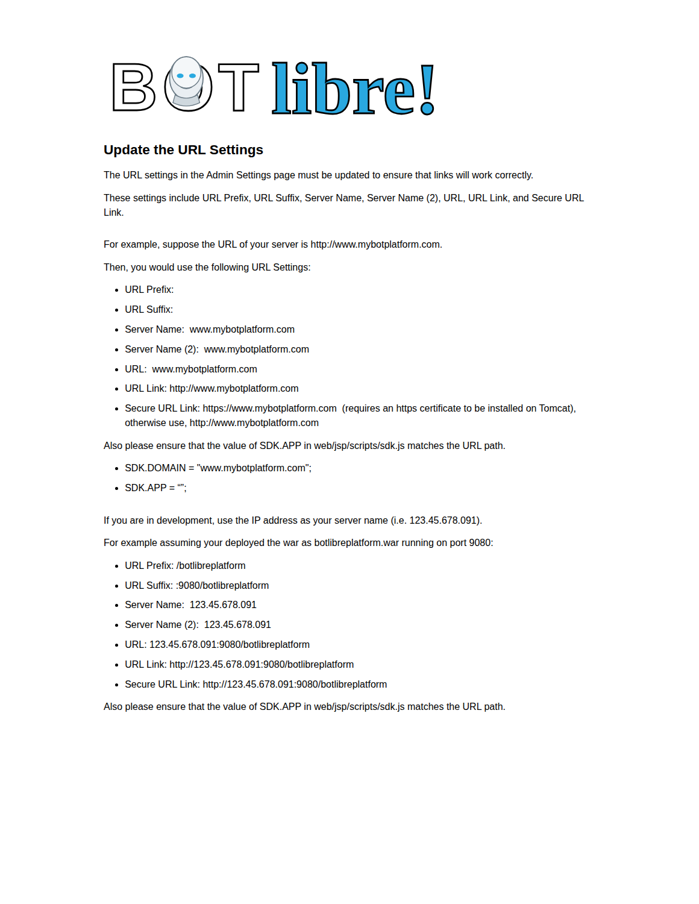B O T libre!
Update the URL Settings
The URL settings in the Admin Settings page must be updated to ensure that links will work correctly.
These settings include URL Prefix, URL Suffix, Server Name, Server Name (2), URL, URL Link, and Secure URL Link.
For example, suppose the URL of your server is http://www.mybotplatform.com.
Then, you would use the following URL Settings:
URL Prefix:
URL Suffix:
Server Name: www.mybotplatform.com
Server Name (2): www.mybotplatform.com
URL: www.mybotplatform.com
URL Link: http://www.mybotplatform.com
Secure URL Link: https://www.mybotplatform.com (requires an https certificate to be installed on Tomcat), otherwise use, http://www.mybotplatform.com
Also please ensure that the value of SDK.APP in web/jsp/scripts/sdk.js matches the URL path.
SDK.DOMAIN = "www.mybotplatform.com";
SDK.APP = “”;
If you are in development, use the IP address as your server name (i.e. 123.45.678.091).
For example assuming your deployed the war as botlibreplatform.war running on port 9080:
URL Prefix: /botlibreplatform
URL Suffix: :9080/botlibreplatform
Server Name: 123.45.678.091
Server Name (2): 123.45.678.091
URL: 123.45.678.091:9080/botlibreplatform
URL Link: http://123.45.678.091:9080/botlibreplatform
Secure URL Link: http://123.45.678.091:9080/botlibreplatform
Also please ensure that the value of SDK.APP in web/jsp/scripts/sdk.js matches the URL path.